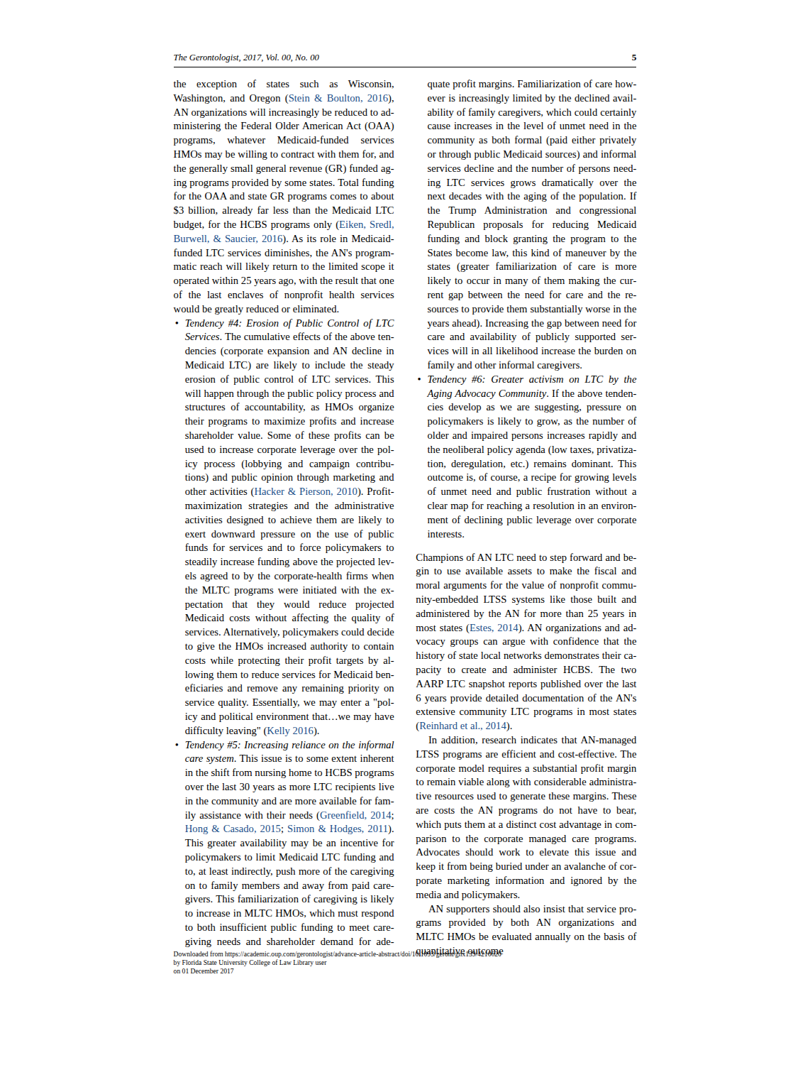The Gerontologist, 2017, Vol. 00, No. 00 5
the exception of states such as Wisconsin, Washington, and Oregon (Stein & Boulton, 2016), AN organizations will increasingly be reduced to administering the Federal Older American Act (OAA) programs, whatever Medicaid-funded services HMOs may be willing to contract with them for, and the generally small general revenue (GR) funded aging programs provided by some states. Total funding for the OAA and state GR programs comes to about $3 billion, already far less than the Medicaid LTC budget, for the HCBS programs only (Eiken, Sredl, Burwell, & Saucier, 2016). As its role in Medicaid-funded LTC services diminishes, the AN's programmatic reach will likely return to the limited scope it operated within 25 years ago, with the result that one of the last enclaves of nonprofit health services would be greatly reduced or eliminated.
Tendency #4: Erosion of Public Control of LTC Services. The cumulative effects of the above tendencies (corporate expansion and AN decline in Medicaid LTC) are likely to include the steady erosion of public control of LTC services. This will happen through the public policy process and structures of accountability, as HMOs organize their programs to maximize profits and increase shareholder value. Some of these profits can be used to increase corporate leverage over the policy process (lobbying and campaign contributions) and public opinion through marketing and other activities (Hacker & Pierson, 2010). Profit-maximization strategies and the administrative activities designed to achieve them are likely to exert downward pressure on the use of public funds for services and to force policymakers to steadily increase funding above the projected levels agreed to by the corporate-health firms when the MLTC programs were initiated with the expectation that they would reduce projected Medicaid costs without affecting the quality of services. Alternatively, policymakers could decide to give the HMOs increased authority to contain costs while protecting their profit targets by allowing them to reduce services for Medicaid beneficiaries and remove any remaining priority on service quality. Essentially, we may enter a "policy and political environment that…we may have difficulty leaving" (Kelly 2016).
Tendency #5: Increasing reliance on the informal care system. This issue is to some extent inherent in the shift from nursing home to HCBS programs over the last 30 years as more LTC recipients live in the community and are more available for family assistance with their needs (Greenfield, 2014; Hong & Casado, 2015; Simon & Hodges, 2011). This greater availability may be an incentive for policymakers to limit Medicaid LTC funding and to, at least indirectly, push more of the caregiving on to family members and away from paid caregivers. This familiarization of caregiving is likely to increase in MLTC HMOs, which must respond to both insufficient public funding to meet caregiving needs and shareholder demand for adequate profit margins. Familiarization of care however is increasingly limited by the declined availability of family caregivers, which could certainly cause increases in the level of unmet need in the community as both formal (paid either privately or through public Medicaid sources) and informal services decline and the number of persons needing LTC services grows dramatically over the next decades with the aging of the population. If the Trump Administration and congressional Republican proposals for reducing Medicaid funding and block granting the program to the States become law, this kind of maneuver by the states (greater familiarization of care is more likely to occur in many of them making the current gap between the need for care and the resources to provide them substantially worse in the years ahead). Increasing the gap between need for care and availability of publicly supported services will in all likelihood increase the burden on family and other informal caregivers.
Tendency #6: Greater activism on LTC by the Aging Advocacy Community. If the above tendencies develop as we are suggesting, pressure on policymakers is likely to grow, as the number of older and impaired persons increases rapidly and the neoliberal policy agenda (low taxes, privatization, deregulation, etc.) remains dominant. This outcome is, of course, a recipe for growing levels of unmet need and public frustration without a clear map for reaching a resolution in an environment of declining public leverage over corporate interests.
Champions of AN LTC need to step forward and begin to use available assets to make the fiscal and moral arguments for the value of nonprofit community-embedded LTSS systems like those built and administered by the AN for more than 25 years in most states (Estes, 2014). AN organizations and advocacy groups can argue with confidence that the history of state local networks demonstrates their capacity to create and administer HCBS. The two AARP LTC snapshot reports published over the last 6 years provide detailed documentation of the AN's extensive community LTC programs in most states (Reinhard et al., 2014).
In addition, research indicates that AN-managed LTSS programs are efficient and cost-effective. The corporate model requires a substantial profit margin to remain viable along with considerable administrative resources used to generate these margins. These are costs the AN programs do not have to bear, which puts them at a distinct cost advantage in comparison to the corporate managed care programs. Advocates should work to elevate this issue and keep it from being buried under an avalanche of corporate marketing information and ignored by the media and policymakers.
AN supporters should also insist that service programs provided by both AN organizations and MLTC HMOs be evaluated annually on the basis of quantitative outcome
Downloaded from https://academic.oup.com/gerontologist/advance-article-abstract/doi/10.1093/geront/gnx139/4210620
by Florida State University College of Law Library user
on 01 December 2017